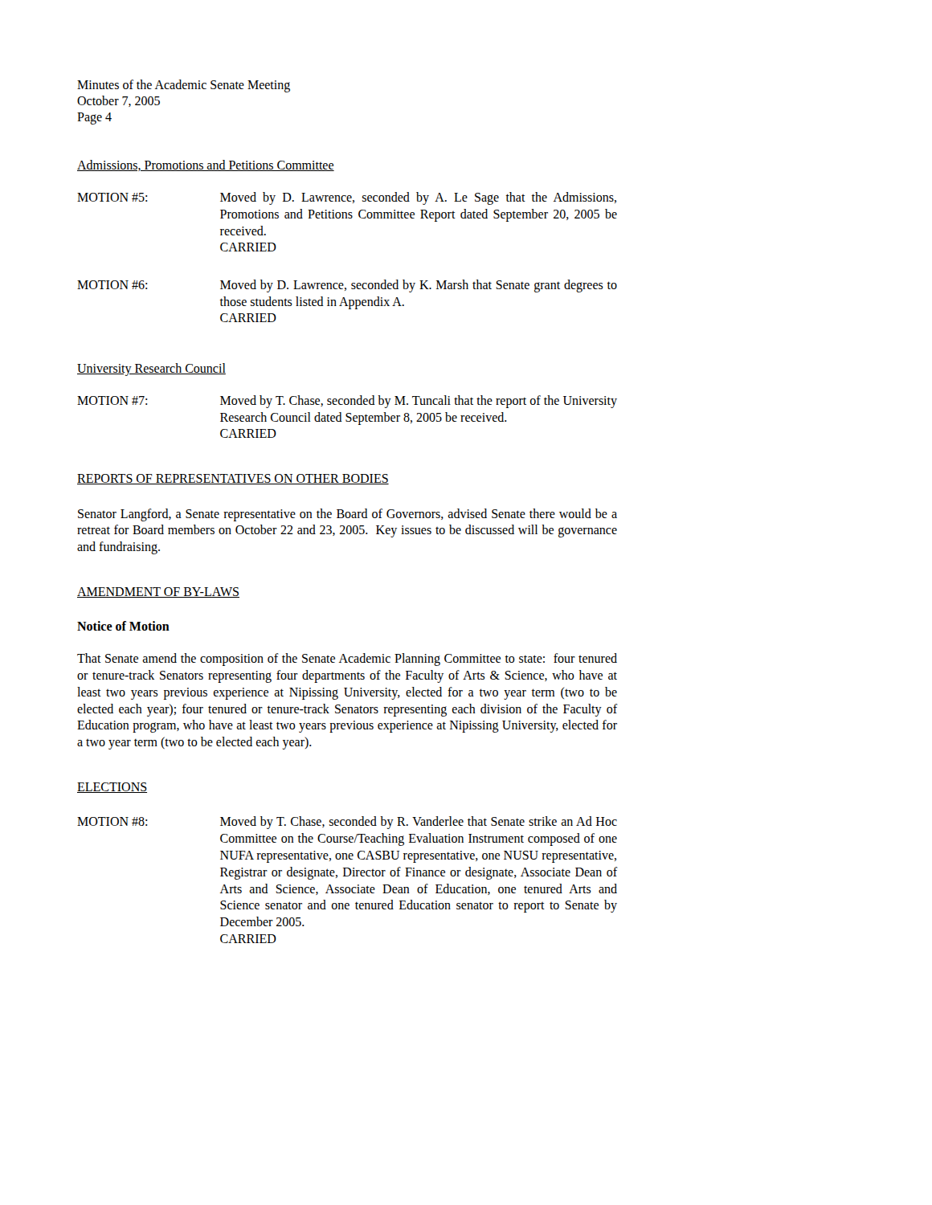Minutes of the Academic Senate Meeting
October 7, 2005
Page 4
Admissions, Promotions and Petitions Committee
MOTION #5:
Moved by D. Lawrence, seconded by A. Le Sage that the Admissions, Promotions and Petitions Committee Report dated September 20, 2005 be received. CARRIED
MOTION #6:
Moved by D. Lawrence, seconded by K. Marsh that Senate grant degrees to those students listed in Appendix A. CARRIED
University Research Council
MOTION #7:
Moved by T. Chase, seconded by M. Tuncali that the report of the University Research Council dated September 8, 2005 be received. CARRIED
REPORTS OF REPRESENTATIVES ON OTHER BODIES
Senator Langford, a Senate representative on the Board of Governors, advised Senate there would be a retreat for Board members on October 22 and 23, 2005. Key issues to be discussed will be governance and fundraising.
AMENDMENT OF BY-LAWS
Notice of Motion
That Senate amend the composition of the Senate Academic Planning Committee to state: four tenured or tenure-track Senators representing four departments of the Faculty of Arts & Science, who have at least two years previous experience at Nipissing University, elected for a two year term (two to be elected each year); four tenured or tenure-track Senators representing each division of the Faculty of Education program, who have at least two years previous experience at Nipissing University, elected for a two year term (two to be elected each year).
ELECTIONS
MOTION #8:
Moved by T. Chase, seconded by R. Vanderlee that Senate strike an Ad Hoc Committee on the Course/Teaching Evaluation Instrument composed of one NUFA representative, one CASBU representative, one NUSU representative, Registrar or designate, Director of Finance or designate, Associate Dean of Arts and Science, Associate Dean of Education, one tenured Arts and Science senator and one tenured Education senator to report to Senate by December 2005. CARRIED